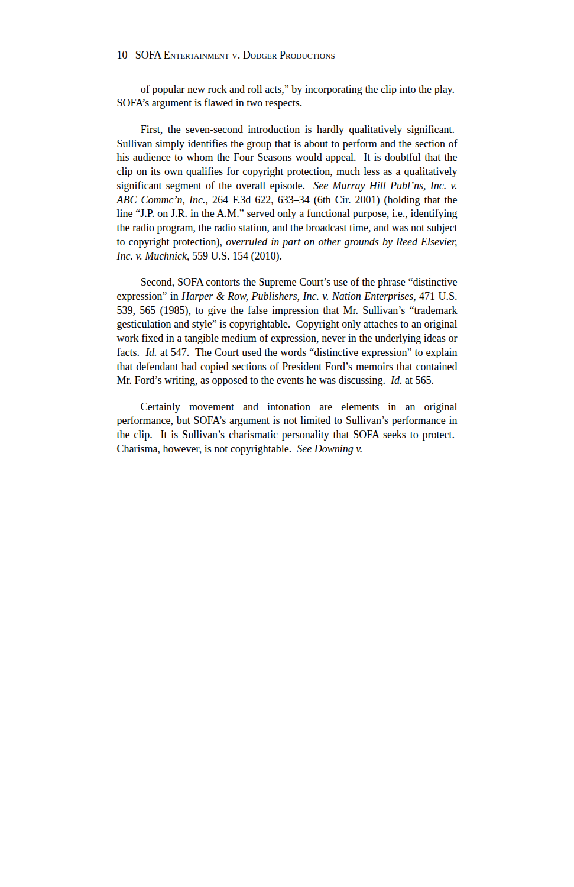10 SOFA Entertainment v. Dodger Productions
of popular new rock and roll acts,” by incorporating the clip into the play. SOFA’s argument is flawed in two respects.
First, the seven-second introduction is hardly qualitatively significant. Sullivan simply identifies the group that is about to perform and the section of his audience to whom the Four Seasons would appeal. It is doubtful that the clip on its own qualifies for copyright protection, much less as a qualitatively significant segment of the overall episode. See Murray Hill Publ’ns, Inc. v. ABC Commc’n, Inc., 264 F.3d 622, 633–34 (6th Cir. 2001) (holding that the line “J.P. on J.R. in the A.M.” served only a functional purpose, i.e., identifying the radio program, the radio station, and the broadcast time, and was not subject to copyright protection), overruled in part on other grounds by Reed Elsevier, Inc. v. Muchnick, 559 U.S. 154 (2010).
Second, SOFA contorts the Supreme Court’s use of the phrase “distinctive expression” in Harper & Row, Publishers, Inc. v. Nation Enterprises, 471 U.S. 539, 565 (1985), to give the false impression that Mr. Sullivan’s “trademark gesticulation and style” is copyrightable. Copyright only attaches to an original work fixed in a tangible medium of expression, never in the underlying ideas or facts. Id. at 547. The Court used the words “distinctive expression” to explain that defendant had copied sections of President Ford’s memoirs that contained Mr. Ford’s writing, as opposed to the events he was discussing. Id. at 565.
Certainly movement and intonation are elements in an original performance, but SOFA’s argument is not limited to Sullivan’s performance in the clip. It is Sullivan’s charismatic personality that SOFA seeks to protect. Charisma, however, is not copyrightable. See Downing v.